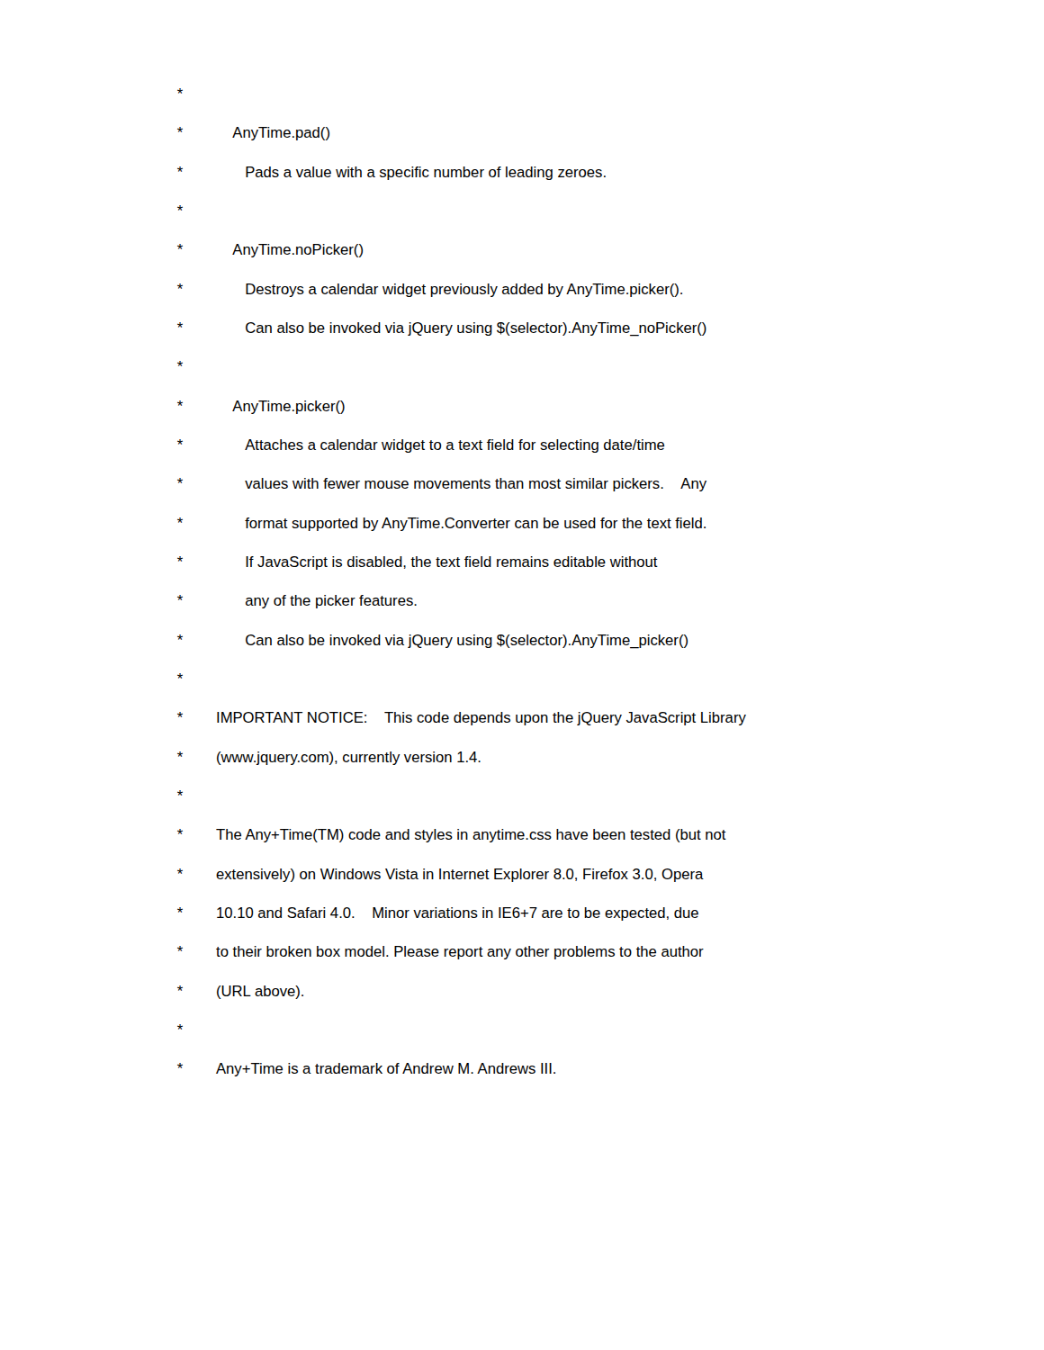*
* AnyTime.pad()
* Pads a value with a specific number of leading zeroes.
*
* AnyTime.noPicker()
* Destroys a calendar widget previously added by AnyTime.picker().
* Can also be invoked via jQuery using $(selector).AnyTime_noPicker()
*
* AnyTime.picker()
* Attaches a calendar widget to a text field for selecting date/time
* values with fewer mouse movements than most similar pickers. Any
* format supported by AnyTime.Converter can be used for the text field.
* If JavaScript is disabled, the text field remains editable without
* any of the picker features.
* Can also be invoked via jQuery using $(selector).AnyTime_picker()
*
*IMPORTANT NOTICE: This code depends upon the jQuery JavaScript Library
*(www.jquery.com), currently version 1.4.
*
*The Any+Time(TM) code and styles in anytime.css have been tested (but not
*extensively) on Windows Vista in Internet Explorer 8.0, Firefox 3.0, Opera
*10.10 and Safari 4.0. Minor variations in IE6+7 are to be expected, due
*to their broken box model. Please report any other problems to the author
*(URL above).
*
*Any+Time is a trademark of Andrew M. Andrews III.